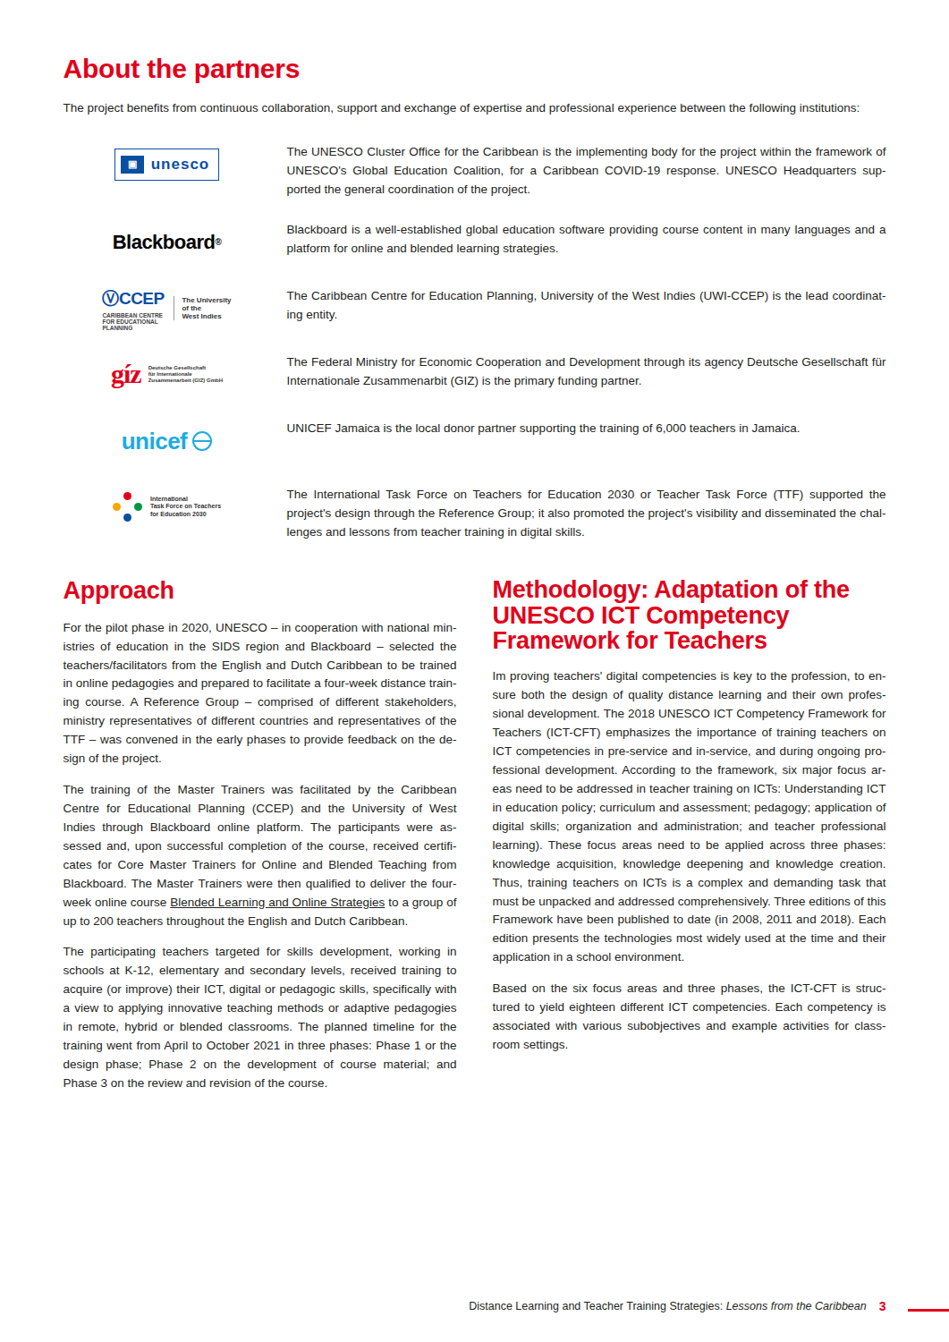About the partners
The project benefits from continuous collaboration, support and exchange of expertise and professional experience between the following institutions:
▣unesco
The UNESCO Cluster Office for the Caribbean is the implementing body for the project within the framework of UNESCO's Global Education Coalition, for a Caribbean COVID-19 response. UNESCO Headquarters supported the general coordination of the project.
Blackboard®
Blackboard is a well-established global education software providing course content in many languages and a platform for online and blended learning strategies.
ⓋCCEP CARIBBEAN CENTRE FOR EDUCATIONAL PLANNING The University
of the
West Indies
The Caribbean Centre for Education Planning, University of the West Indies (UWI-CCEP) is the lead coordinating entity.
gíz Deutsche Gesellschaft
für Internationale
Zusammenarbeit (GIZ) GmbH
The Federal Ministry for Economic Cooperation and Development through its agency Deutsche Gesellschaft für Internationale Zusammenarbit (GIZ) is the primary funding partner.
unicef
UNICEF Jamaica is the local donor partner supporting the training of 6,000 teachers in Jamaica.
International
Task Force on Teachers
for Education 2030
The International Task Force on Teachers for Education 2030 or Teacher Task Force (TTF) supported the project's design through the Reference Group; it also promoted the project's visibility and disseminated the challenges and lessons from teacher training in digital skills.
Approach
For the pilot phase in 2020, UNESCO – in cooperation with national ministries of education in the SIDS region and Blackboard – selected the teachers/facilitators from the English and Dutch Caribbean to be trained in online pedagogies and prepared to facilitate a four-week distance training course. A Reference Group – comprised of different stakeholders, ministry representatives of different countries and representatives of the TTF – was convened in the early phases to provide feedback on the design of the project.
The training of the Master Trainers was facilitated by the Caribbean Centre for Educational Planning (CCEP) and the University of West Indies through Blackboard online platform. The participants were assessed and, upon successful completion of the course, received certificates for Core Master Trainers for Online and Blended Teaching from Blackboard. The Master Trainers were then qualified to deliver the four-week online course Blended Learning and Online Strategies to a group of up to 200 teachers throughout the English and Dutch Caribbean.
The participating teachers targeted for skills development, working in schools at K-12, elementary and secondary levels, received training to acquire (or improve) their ICT, digital or pedagogic skills, specifically with a view to applying innovative teaching methods or adaptive pedagogies in remote, hybrid or blended classrooms. The planned timeline for the training went from April to October 2021 in three phases: Phase 1 or the design phase; Phase 2 on the development of course material; and Phase 3 on the review and revision of the course.
Methodology: Adaptation of the UNESCO ICT Competency Framework for Teachers
Im proving teachers' digital competencies is key to the profession, to ensure both the design of quality distance learning and their own professional development. The 2018 UNESCO ICT Competency Framework for Teachers (ICT-CFT) emphasizes the importance of training teachers on ICT competencies in pre-service and in-service, and during ongoing professional development. According to the framework, six major focus areas need to be addressed in teacher training on ICTs: Understanding ICT in education policy; curriculum and assessment; pedagogy; application of digital skills; organization and administration; and teacher professional learning). These focus areas need to be applied across three phases: knowledge acquisition, knowledge deepening and knowledge creation. Thus, training teachers on ICTs is a complex and demanding task that must be unpacked and addressed comprehensively. Three editions of this Framework have been published to date (in 2008, 2011 and 2018). Each edition presents the technologies most widely used at the time and their application in a school environment.
Based on the six focus areas and three phases, the ICT-CFT is structured to yield eighteen different ICT competencies. Each competency is associated with various subobjectives and example activities for classroom settings.
Distance Learning and Teacher Training Strategies: Lessons from the Caribbean 3